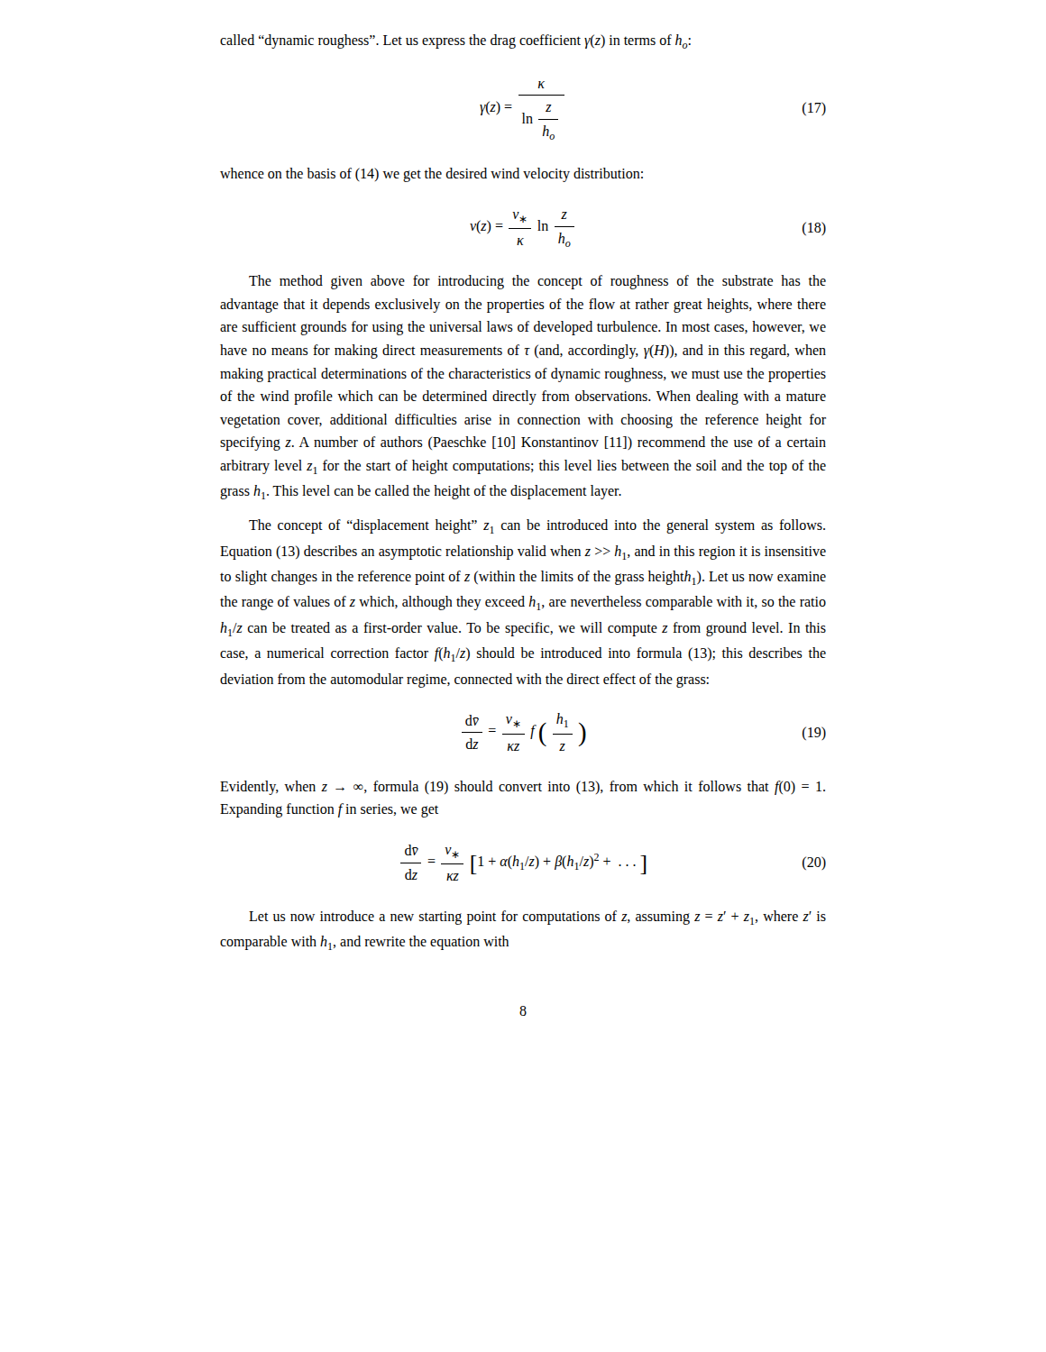called “dynamic roughess”. Let us express the drag coefficient γ(z) in terms of ho:
γ(z) = κ ln zho (17)
whence on the basis of (14) we get the desired wind velocity distribution:
v(z) = v∗ κ ln zho (18)
The method given above for introducing the concept of roughness of the substrate has the advantage that it depends exclusively on the properties of the flow at rather great heights, where there are sufficient grounds for using the universal laws of developed turbulence. In most cases, however, we have no means for making direct measurements of τ (and, accordingly, γ(H)), and in this regard, when making practical determinations of the characteristics of dynamic roughness, we must use the properties of the wind profile which can be determined directly from observations. When dealing with a mature vegetation cover, additional difficulties arise in connection with choosing the reference height for specifying z. A number of authors (Paeschke [10] Konstantinov [11]) recommend the use of a certain arbitrary level z1 for the start of height computations; this level lies between the soil and the top of the grass h1. This level can be called the height of the displacement layer.
The concept of “displacement height” z1 can be introduced into the general system as follows. Equation (13) describes an asymptotic relationship valid when z >> h1, and in this region it is insensitive to slight changes in the reference point of z (within the limits of the grass heighth1). Let us now examine the range of values of z which, although they exceed h1, are nevertheless comparable with it, so the ratio h1/z can be treated as a first-order value. To be specific, we will compute z from ground level. In this case, a numerical correction factor f(h1/z) should be introduced into formula (13); this describes the deviation from the automodular regime, connected with the direct effect of the grass:
dv̄ dz = v∗ κz f ( h1 z ) (19)
Evidently, when z → ∞, formula (19) should convert into (13), from which it follows that f(0) = 1. Expanding function f in series, we get
dv̄ dz = v∗ κz [1 + α(h1/z) + β(h1/z)2 + . . . ] (20)
Let us now introduce a new starting point for computations of z, assuming z = z′ + z1, where z′ is comparable with h1, and rewrite the equation with
8